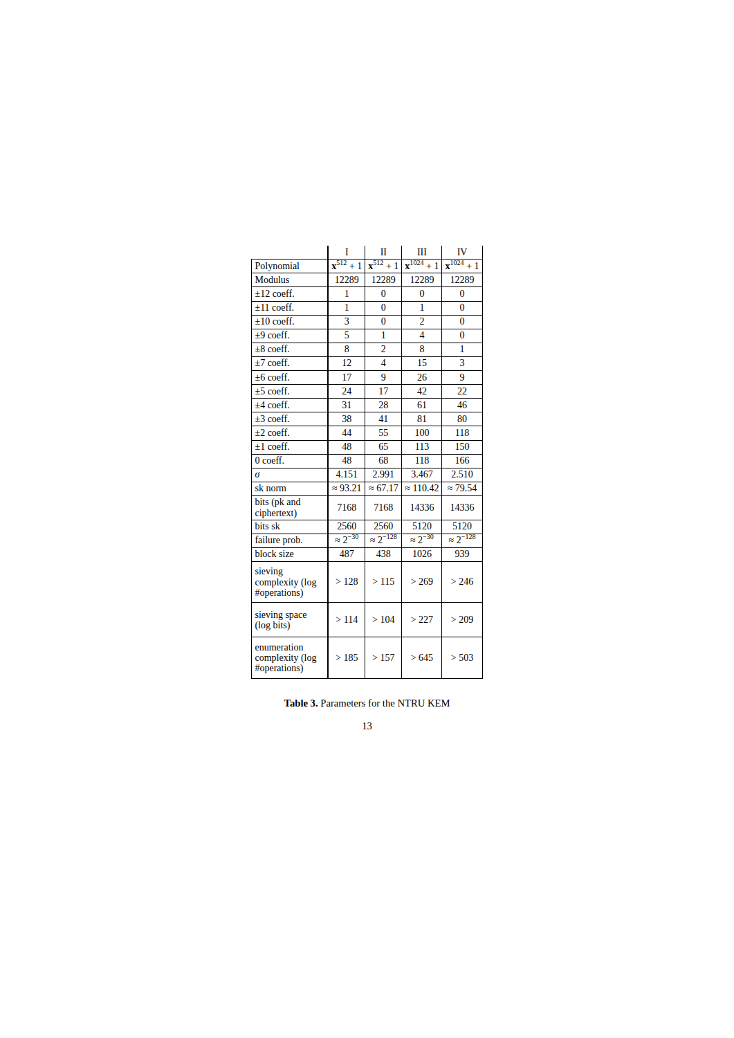| | I | II | III | IV |
| Polynomial | x 512 + 1 | x 512 + 1 | x 1024 + 1 | x 1024 + 1 |
| Modulus | 12289 | 12289 | 12289 | 12289 |
| ±12 coeff. | 1 | 0 | 0 | 0 |
| ±11 coeff. | 1 | 0 | 1 | 0 |
| ±10 coeff. | 3 | 0 | 2 | 0 |
| ±9 coeff. | 5 | 1 | 4 | 0 |
| ±8 coeff. | 8 | 2 | 8 | 1 |
| ±7 coeff. | 12 | 4 | 15 | 3 |
| ±6 coeff. | 17 | 9 | 26 | 9 |
| ±5 coeff. | 24 | 17 | 42 | 22 |
| ±4 coeff. | 31 | 28 | 61 | 46 |
| ±3 coeff. | 38 | 41 | 81 | 80 |
| ±2 coeff. | 44 | 55 | 100 | 118 |
| ±1 coeff. | 48 | 65 | 113 | 150 |
| 0 coeff. | 48 | 68 | 118 | 166 |
| σ | 4.151 | 2.991 | 3.467 | 2.510 |
| sk norm | ≈ 93.21 | ≈ 67.17 | ≈ 110.42 | ≈ 79.54 |
| bits (pk and ciphertext) | 7168 | 7168 | 14336 | 14336 |
| bits sk | 2560 | 2560 | 5120 | 5120 |
| failure prob. | ≈ 2 −30 | ≈ 2 −128 | ≈ 2 −30 | ≈ 2 −128 |
| block size | 487 | 438 | 1026 | 939 |
| sieving complexity (log #operations) | > 128 | > 115 | > 269 | > 246 |
| sieving space (log bits) | > 114 | > 104 | > 227 | > 209 |
| enumeration complexity (log #operations) | > 185 | > 157 | > 645 | > 503 |
Table 3. Parameters for the NTRU KEM
13